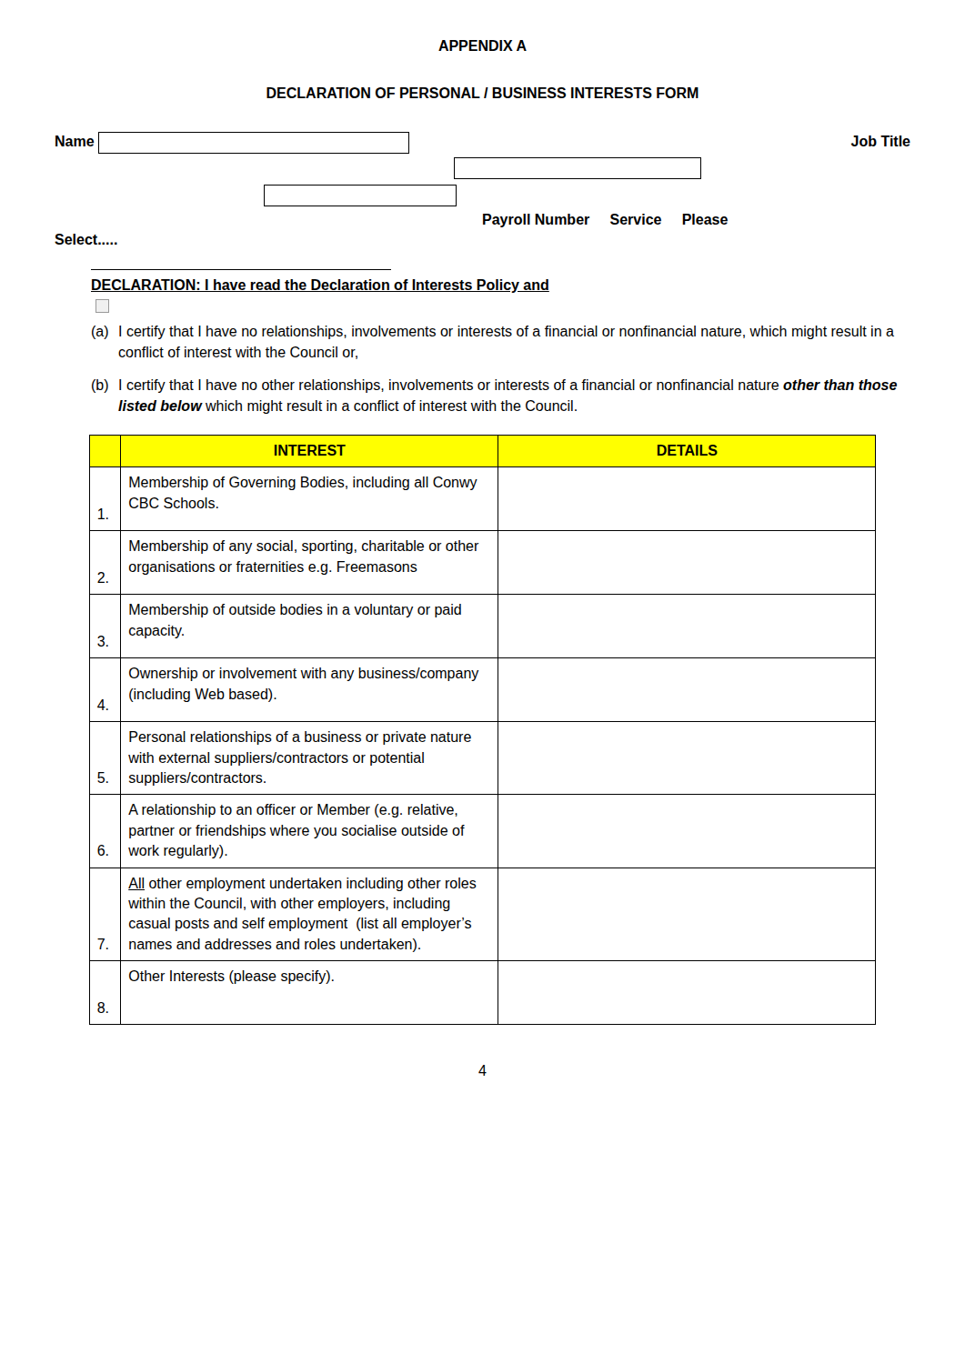APPENDIX A
DECLARATION OF PERSONAL / BUSINESS INTERESTS FORM
Name Job Title
Payroll Number Service Please
Select.....
DECLARATION: I have read the Declaration of Interests Policy and
(a) I certify that I have no relationships, involvements or interests of a financial or nonfinancial nature, which might result in a conflict of interest with the Council or,
(b) I certify that I have no other relationships, involvements or interests of a financial or nonfinancial nature other than those listed below which might result in a conflict of interest with the Council.
| | INTEREST | DETAILS |
| --- | --- | --- |
| 1. | Membership of Governing Bodies, including all Conwy CBC Schools. | |
| 2. | Membership of any social, sporting, charitable or other organisations or fraternities e.g. Freemasons | |
| 3. | Membership of outside bodies in a voluntary or paid capacity. | |
| 4. | Ownership or involvement with any business/company (including Web based). | |
| 5. | Personal relationships of a business or private nature with external suppliers/contractors or potential suppliers/contractors. | |
| 6. | A relationship to an officer or Member (e.g. relative, partner or friendships where you socialise outside of work regularly). | |
| 7. | All other employment undertaken including other roles within the Council, with other employers, including casual posts and self employment (list all employer’s names and addresses and roles undertaken). | |
| 8. | Other Interests (please specify). | |
4